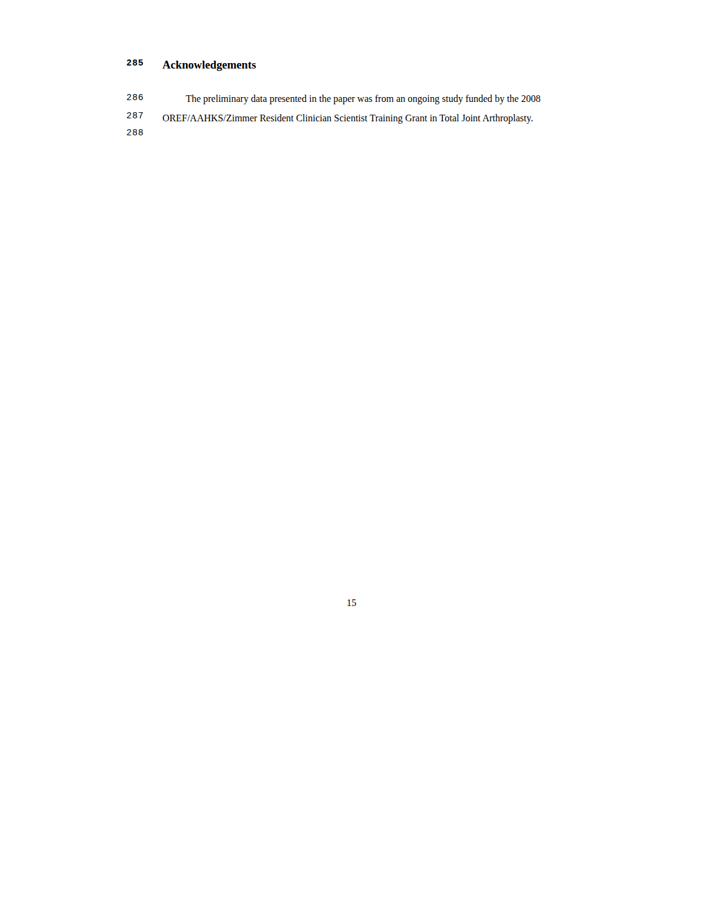285 Acknowledgements
286 The preliminary data presented in the paper was from an ongoing study funded by the 2008 287 OREF/AAHKS/Zimmer Resident Clinician Scientist Training Grant in Total Joint Arthroplasty.
288
15